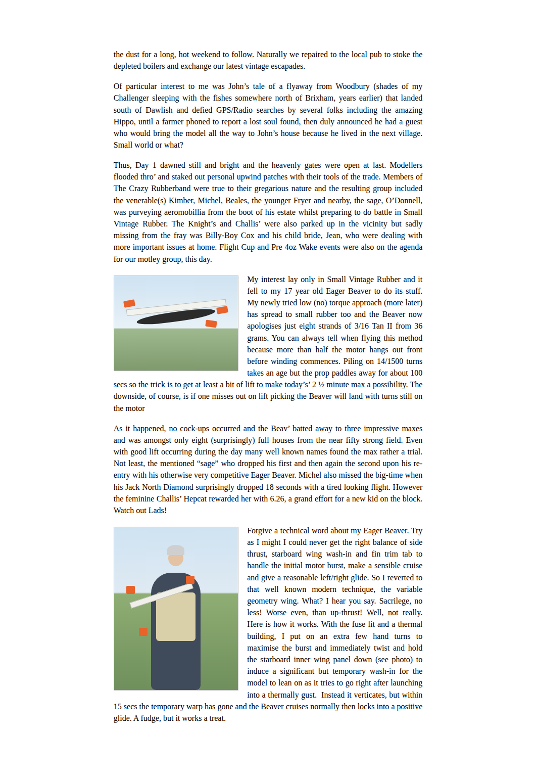the dust for a long, hot weekend to follow. Naturally we repaired to the local pub to stoke the depleted boilers and exchange our latest vintage escapades.
Of particular interest to me was John’s tale of a flyaway from Woodbury (shades of my Challenger sleeping with the fishes somewhere north of Brixham, years earlier) that landed south of Dawlish and defied GPS/Radio searches by several folks including the amazing Hippo, until a farmer phoned to report a lost soul found, then duly announced he had a guest who would bring the model all the way to John’s house because he lived in the next village. Small world or what?
Thus, Day 1 dawned still and bright and the heavenly gates were open at last. Modellers flooded thro’ and staked out personal upwind patches with their tools of the trade. Members of The Crazy Rubberband were true to their gregarious nature and the resulting group included the venerable(s) Kimber, Michel, Beales, the younger Fryer and nearby, the sage, O’Donnell, was purveying aeromobillia from the boot of his estate whilst preparing to do battle in Small Vintage Rubber. The Knight’s and Challis’ were also parked up in the vicinity but sadly missing from the fray was Billy-Boy Cox and his child bride, Jean, who were dealing with more important issues at home. Flight Cup and Pre 4oz Wake events were also on the agenda for our motley group, this day.
My interest lay only in Small Vintage Rubber and it fell to my 17 year old Eager Beaver to do its stuff. My newly tried low (no) torque approach (more later) has spread to small rubber too and the Beaver now apologises just eight strands of 3/16 Tan II from 36 grams. You can always tell when flying this method because more than half the motor hangs out front before winding commences. Piling on 14/1500 turns takes an age but the prop paddles away for about 100 secs so the trick is to get at least a bit of lift to make today’s’ 2 ½ minute max a possibility. The downside, of course, is if one misses out on lift picking the Beaver will land with turns still on the motor
As it happened, no cock-ups occurred and the Beav’ batted away to three impressive maxes and was amongst only eight (surprisingly) full houses from the near fifty strong field. Even with good lift occurring during the day many well known names found the max rather a trial. Not least, the mentioned “sage” who dropped his first and then again the second upon his re-entry with his otherwise very competitive Eager Beaver. Michel also missed the big-time when his Jack North Diamond surprisingly dropped 18 seconds with a tired looking flight. However the feminine Challis’ Hepcat rewarded her with 6.26, a grand effort for a new kid on the block. Watch out Lads!
Forgive a technical word about my Eager Beaver. Try as I might I could never get the right balance of side thrust, starboard wing wash-in and fin trim tab to handle the initial motor burst, make a sensible cruise and give a reasonable left/right glide. So I reverted to that well known modern technique, the variable geometry wing. What? I hear you say. Sacrilege, no less! Worse even, than up-thrust! Well, not really. Here is how it works. With the fuse lit and a thermal building, I put on an extra few hand turns to maximise the burst and immediately twist and hold the starboard inner wing panel down (see photo) to induce a significant but temporary wash-in for the model to lean on as it tries to go right after launching into a thermally gust. Instead it verticates, but within 15 secs the temporary warp has gone and the Beaver cruises normally then locks into a positive glide. A fudge, but it works a treat.